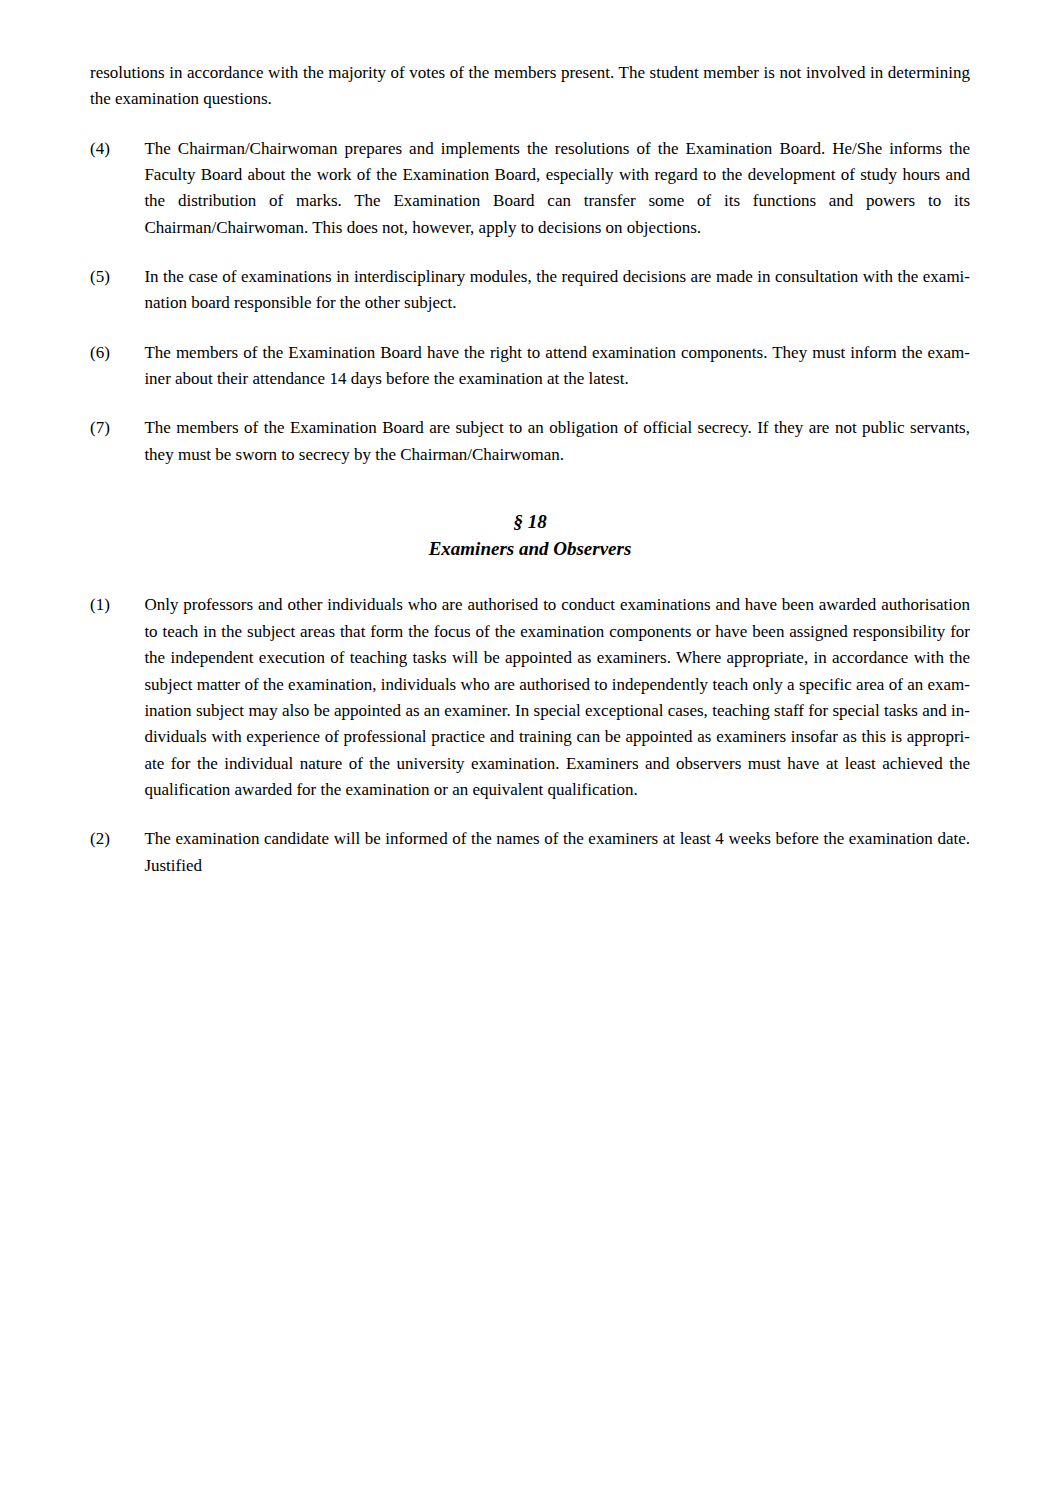resolutions in accordance with the majority of votes of the members present. The student member is not involved in determining the examination questions.
(4)
The Chairman/Chairwoman prepares and implements the resolutions of the Examination Board. He/She informs the Faculty Board about the work of the Examination Board, especially with regard to the development of study hours and the distribution of marks. The Examination Board can transfer some of its functions and powers to its Chairman/Chairwoman. This does not, however, apply to decisions on objections.
(5)
In the case of examinations in interdisciplinary modules, the required decisions are made in consultation with the examination board responsible for the other subject.
(6)
The members of the Examination Board have the right to attend examination components. They must inform the examiner about their attendance 14 days before the examination at the latest.
(7)
The members of the Examination Board are subject to an obligation of official secrecy. If they are not public servants, they must be sworn to secrecy by the Chairman/Chairwoman.
§ 18 Examiners and Observers
(1)
Only professors and other individuals who are authorised to conduct examinations and have been awarded authorisation to teach in the subject areas that form the focus of the examination components or have been assigned responsibility for the independent execution of teaching tasks will be appointed as examiners. Where appropriate, in accordance with the subject matter of the examination, individuals who are authorised to independently teach only a specific area of an examination subject may also be appointed as an examiner. In special exceptional cases, teaching staff for special tasks and individuals with experience of professional practice and training can be appointed as examiners insofar as this is appropriate for the individual nature of the university examination. Examiners and observers must have at least achieved the qualification awarded for the examination or an equivalent qualification.
(2)
The examination candidate will be informed of the names of the examiners at least 4 weeks before the examination date. Justified